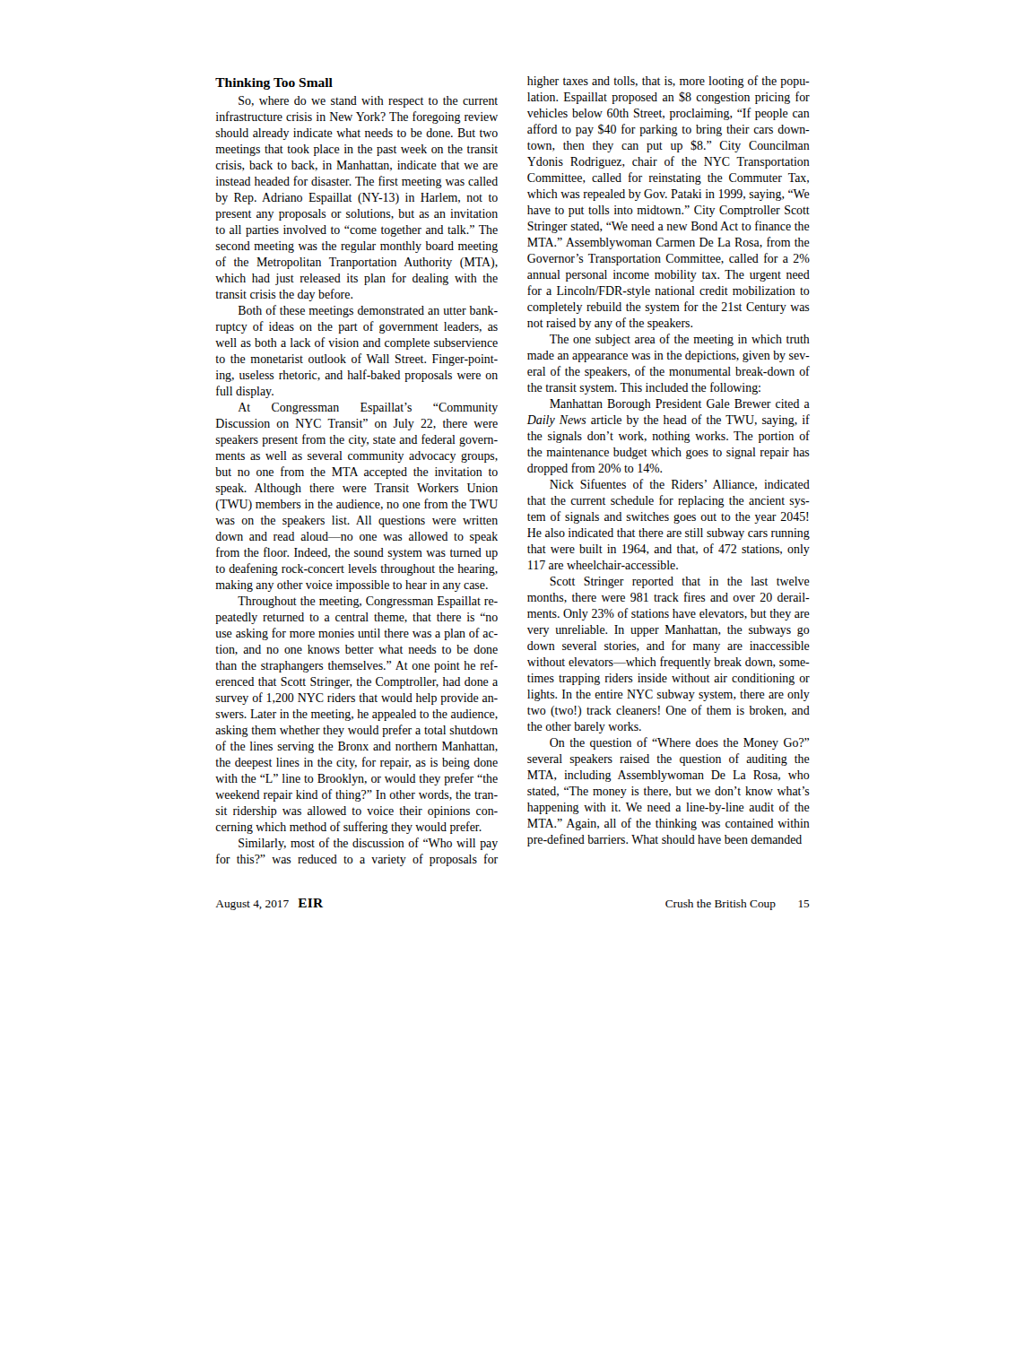Thinking Too Small
So, where do we stand with respect to the current infrastructure crisis in New York? The foregoing review should already indicate what needs to be done. But two meetings that took place in the past week on the transit crisis, back to back, in Manhattan, indicate that we are instead headed for disaster. The first meeting was called by Rep. Adriano Espaillat (NY-13) in Harlem, not to present any proposals or solutions, but as an invitation to all parties involved to “come together and talk.” The second meeting was the regular monthly board meeting of the Metropolitan Tranportation Authority (MTA), which had just released its plan for dealing with the transit crisis the day before.
Both of these meetings demonstrated an utter bankruptcy of ideas on the part of government leaders, as well as both a lack of vision and complete subservience to the monetarist outlook of Wall Street. Finger-pointing, useless rhetoric, and half-baked proposals were on full display.
At Congressman Espaillat’s “Community Discussion on NYC Transit” on July 22, there were speakers present from the city, state and federal governments as well as several community advocacy groups, but no one from the MTA accepted the invitation to speak. Although there were Transit Workers Union (TWU) members in the audience, no one from the TWU was on the speakers list. All questions were written down and read aloud—no one was allowed to speak from the floor. Indeed, the sound system was turned up to deafening rock-concert levels throughout the hearing, making any other voice impossible to hear in any case.
Throughout the meeting, Congressman Espaillat repeatedly returned to a central theme, that there is “no use asking for more monies until there was a plan of action, and no one knows better what needs to be done than the straphangers themselves.” At one point he referenced that Scott Stringer, the Comptroller, had done a survey of 1,200 NYC riders that would help provide answers. Later in the meeting, he appealed to the audience, asking them whether they would prefer a total shutdown of the lines serving the Bronx and northern Manhattan, the deepest lines in the city, for repair, as is being done with the “L” line to Brooklyn, or would they prefer “the weekend repair kind of thing?” In other words, the transit ridership was allowed to voice their opinions concerning which method of suffering they would prefer.
Similarly, most of the discussion of “Who will pay for this?” was reduced to a variety of proposals for higher taxes and tolls, that is, more looting of the population. Espaillat proposed an $8 congestion pricing for vehicles below 60th Street, proclaiming, “If people can afford to pay $40 for parking to bring their cars downtown, then they can put up $8.” City Councilman Ydonis Rodriguez, chair of the NYC Transportation Committee, called for reinstating the Commuter Tax, which was repealed by Gov. Pataki in 1999, saying, “We have to put tolls into midtown.” City Comptroller Scott Stringer stated, “We need a new Bond Act to finance the MTA.” Assemblywoman Carmen De La Rosa, from the Governor’s Transportation Committee, called for a 2% annual personal income mobility tax. The urgent need for a Lincoln/FDR-style national credit mobilization to completely rebuild the system for the 21st Century was not raised by any of the speakers.
The one subject area of the meeting in which truth made an appearance was in the depictions, given by several of the speakers, of the monumental break-down of the transit system. This included the following:
Manhattan Borough President Gale Brewer cited a Daily News article by the head of the TWU, saying, if the signals don’t work, nothing works. The portion of the maintenance budget which goes to signal repair has dropped from 20% to 14%.
Nick Sifuentes of the Riders’ Alliance, indicated that the current schedule for replacing the ancient system of signals and switches goes out to the year 2045! He also indicated that there are still subway cars running that were built in 1964, and that, of 472 stations, only 117 are wheelchair-accessible.
Scott Stringer reported that in the last twelve months, there were 981 track fires and over 20 derailments. Only 23% of stations have elevators, but they are very unreliable. In upper Manhattan, the subways go down several stories, and for many are inaccessible without elevators—which frequently break down, sometimes trapping riders inside without air conditioning or lights. In the entire NYC subway system, there are only two (two!) track cleaners! One of them is broken, and the other barely works.
On the question of “Where does the Money Go?” several speakers raised the question of auditing the MTA, including Assemblywoman De La Rosa, who stated, “The money is there, but we don’t know what’s happening with it. We need a line-by-line audit of the MTA.” Again, all of the thinking was contained within pre-defined barriers. What should have been demanded
August 4, 2017 EIR
Crush the British Coup 15